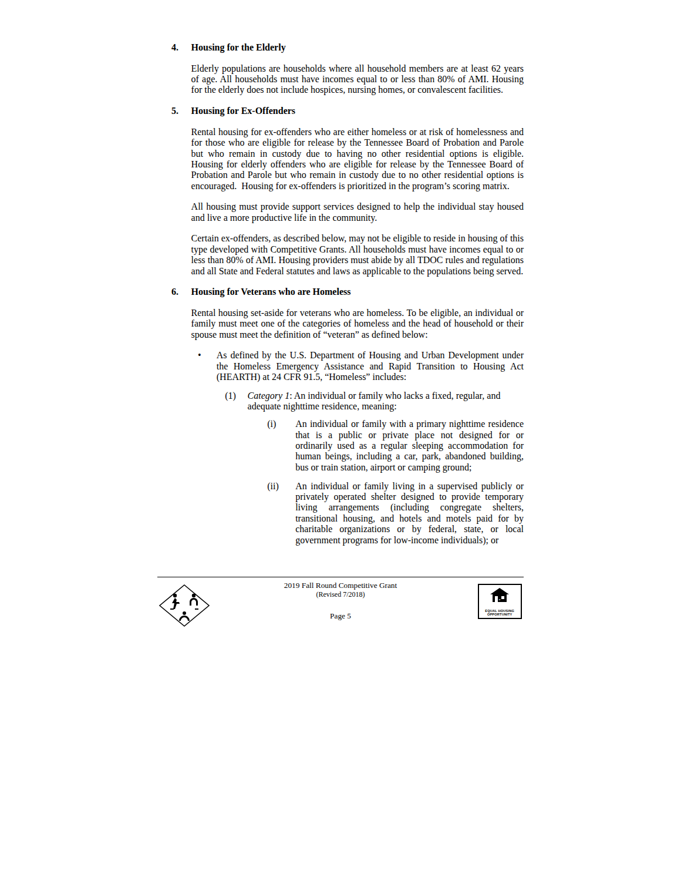4. Housing for the Elderly
Elderly populations are households where all household members are at least 62 years of age. All households must have incomes equal to or less than 80% of AMI. Housing for the elderly does not include hospices, nursing homes, or convalescent facilities.
5. Housing for Ex-Offenders
Rental housing for ex-offenders who are either homeless or at risk of homelessness and for those who are eligible for release by the Tennessee Board of Probation and Parole but who remain in custody due to having no other residential options is eligible. Housing for elderly offenders who are eligible for release by the Tennessee Board of Probation and Parole but who remain in custody due to no other residential options is encouraged. Housing for ex-offenders is prioritized in the program’s scoring matrix.
All housing must provide support services designed to help the individual stay housed and live a more productive life in the community.
Certain ex-offenders, as described below, may not be eligible to reside in housing of this type developed with Competitive Grants. All households must have incomes equal to or less than 80% of AMI. Housing providers must abide by all TDOC rules and regulations and all State and Federal statutes and laws as applicable to the populations being served.
6. Housing for Veterans who are Homeless
Rental housing set-aside for veterans who are homeless. To be eligible, an individual or family must meet one of the categories of homeless and the head of household or their spouse must meet the definition of “veteran” as defined below:
As defined by the U.S. Department of Housing and Urban Development under the Homeless Emergency Assistance and Rapid Transition to Housing Act (HEARTH) at 24 CFR 91.5, “Homeless” includes:
(1) Category 1: An individual or family who lacks a fixed, regular, and adequate nighttime residence, meaning:
(i) An individual or family with a primary nighttime residence that is a public or private place not designed for or ordinarily used as a regular sleeping accommodation for human beings, including a car, park, abandoned building, bus or train station, airport or camping ground;
(ii) An individual or family living in a supervised publicly or privately operated shelter designed to provide temporary living arrangements (including congregate shelters, transitional housing, and hotels and motels paid for by charitable organizations or by federal, state, or local government programs for low-income individuals); or
2019 Fall Round Competitive Grant
(Revised 7/2018)
Page 5
=
EQUAL HOUSING
OPPORTUNITY